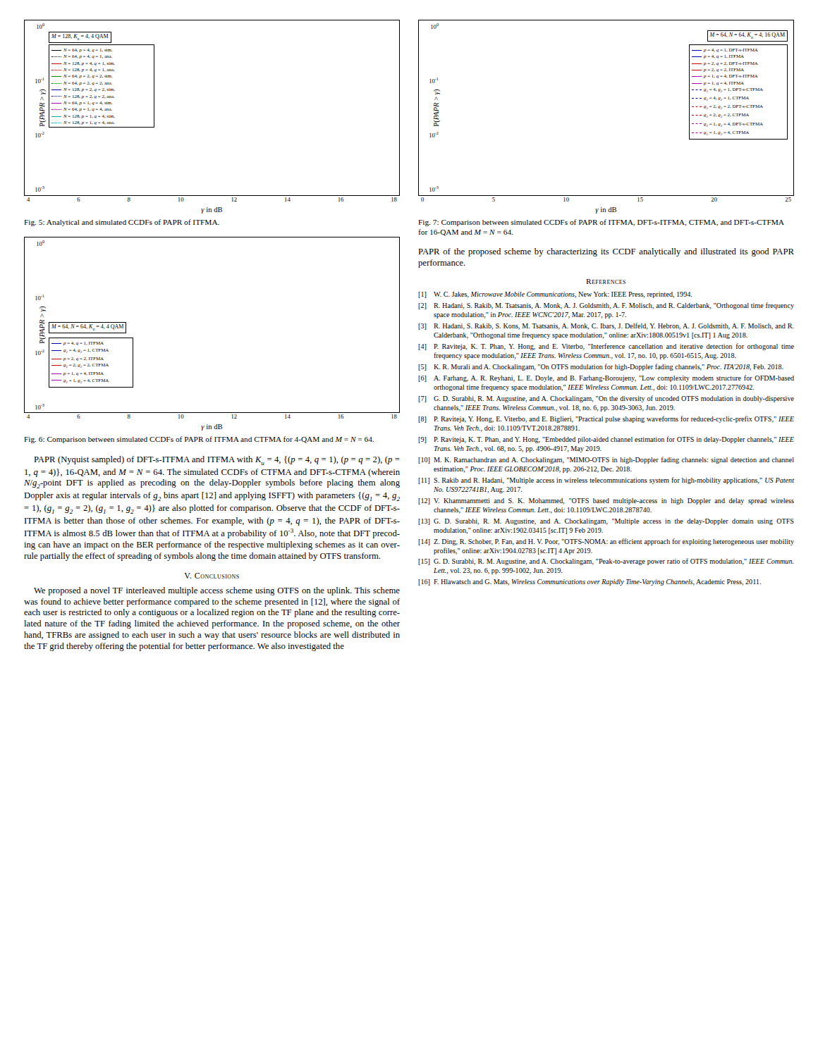P(PAPR > γ)
100 10-1 10-2 10-3
M = 128, Ku = 4, 4 QAM
N = 64, p = 4, q = 1, sim.
N = 64, p = 4, q = 1, ana.
N = 128, p = 4, q = 1, sim.
N = 128, p = 4, q = 1, ana.
N = 64, p = 2, q = 2, sim.
N = 64, p = 2, q = 2, ana.
N = 128, p = 2, q = 2, sim.
N = 128, p = 2, q = 2, ana.
N = 64, p = 1, q = 4, sim.
N = 64, p = 1, q = 4, ana.
N = 128, p = 1, q = 4, sim.
N = 128, p = 1, q = 4, ana.
4681012141618
γ in dB
Fig. 5: Analytical and simulated CCDFs of PAPR of ITFMA.
P(PAPR > γ)
100 10-1 10-2 10-3
M = 64, N = 64, Ku = 4, 4 QAM
p = 4, q = 1, ITFMA
g1 = 4, g2 = 1, CTFMA
p = 2, q = 2, ITFMA
g1 = 2, g2 = 2, CTFMA
p = 1, q = 4, ITFMA
g1 = 1, g2 = 4, CTFMA
4681012141618
γ in dB
Fig. 6: Comparison between simulated CCDFs of PAPR of ITFMA and CTFMA for 4-QAM and M = N = 64.
PAPR (Nyquist sampled) of DFT-s-ITFMA and ITFMA with Ku = 4, {(p = 4, q = 1), (p = q = 2), (p = 1, q = 4)}, 16-QAM, and M = N = 64. The simulated CCDFs of CTFMA and DFT-s-CTFMA (wherein N/g2-point DFT is applied as precoding on the delay-Doppler symbols before placing them along Doppler axis at regular intervals of g2 bins apart [12] and applying ISFFT) with parameters {(g1 = 4, g2 = 1), (g1 = g2 = 2), (g1 = 1, g2 = 4)} are also plotted for comparison. Observe that the CCDF of DFT-s-ITFMA is better than those of other schemes. For example, with (p = 4, q = 1), the PAPR of DFT-s-ITFMA is almost 8.5 dB lower than that of ITFMA at a probability of 10-3. Also, note that DFT precoding can have an impact on the BER performance of the respective multiplexing schemes as it can overrule partially the effect of spreading of symbols along the time domain attained by OTFS transform.
V. Conclusions
We proposed a novel TF interleaved multiple access scheme using OTFS on the uplink. This scheme was found to achieve better performance compared to the scheme presented in [12], where the signal of each user is restricted to only a contiguous or a localized region on the TF plane and the resulting correlated nature of the TF fading limited the achieved performance. In the proposed scheme, on the other hand, TFRBs are assigned to each user in such a way that users' resource blocks are well distributed in the TF grid thereby offering the potential for better performance. We also investigated the
P(PAPR > γ)
100 10-1 10-2 10-3
M = 64, N = 64, Ku = 4, 16 QAM
p = 4, q = 1, DFT-s-ITFMA
p = 4, q = 1, ITFMA
p = 2, q = 2, DFT-s-ITFMA
p = 2, q = 2, ITFMA
p = 1, q = 4, DFT-s-ITFMA
p = 1, q = 4, ITFMA
g1 = 4, g2 = 1, DFT-s-CTFMA
g1 = 4, g2 = 1, CTFMA
g1 = 2, g2 = 2, DFT-s-CTFMA
g1 = 2, g2 = 2, CTFMA
g1 = 1, g2 = 4, DFT-s-CTFMA
g1 = 1, g2 = 4, CTFMA
0510152025
γ in dB
Fig. 7: Comparison between simulated CCDFs of PAPR of ITFMA, DFT-s-ITFMA, CTFMA, and DFT-s-CTFMA for 16-QAM and M = N = 64.
PAPR of the proposed scheme by characterizing its CCDF analytically and illustrated its good PAPR performance.
References
W. C. Jakes, Microwave Mobile Communications, New York: IEEE Press, reprinted, 1994.
R. Hadani, S. Rakib, M. Tsatsanis, A. Monk, A. J. Goldsmith, A. F. Molisch, and R. Calderbank, "Orthogonal time frequency space modulation," in Proc. IEEE WCNC'2017, Mar. 2017, pp. 1-7.
R. Hadani, S. Rakib, S. Kons, M. Tsatsanis, A. Monk, C. Ibars, J. Delfeld, Y. Hebron, A. J. Goldsmith, A. F. Molisch, and R. Calderbank, "Orthogonal time frequency space modulation," online: arXiv:1808.00519v1 [cs.IT] 1 Aug 2018.
P. Raviteja, K. T. Phan, Y. Hong, and E. Viterbo, "Interference cancellation and iterative detection for orthogonal time frequency space modulation," IEEE Trans. Wireless Commun., vol. 17, no. 10, pp. 6501-6515, Aug. 2018.
K. R. Murali and A. Chockalingam, "On OTFS modulation for high-Doppler fading channels," Proc. ITA'2018, Feb. 2018.
A. Farhang, A. R. Reyhani, L. E. Doyle, and B. Farhang-Boroujeny, "Low complexity modem structure for OFDM-based orthogonal time frequency space modulation," IEEE Wireless Commun. Lett., doi: 10.1109/LWC.2017.2776942.
G. D. Surabhi, R. M. Augustine, and A. Chockalingam, "On the diversity of uncoded OTFS modulation in doubly-dispersive channels," IEEE Trans. Wireless Commun., vol. 18, no. 6, pp. 3049-3063, Jun. 2019.
P. Raviteja, Y. Hong, E. Viterbo, and E. Biglieri, "Practical pulse shaping waveforms for reduced-cyclic-prefix OTFS," IEEE Trans. Veh Tech., doi: 10.1109/TVT.2018.2878891.
P. Raviteja, K. T. Phan, and Y. Hong, "Embedded pilot-aided channel estimation for OTFS in delay-Doppler channels," IEEE Trans. Veh Tech., vol. 68, no. 5, pp. 4906-4917, May 2019.
M. K. Ramachandran and A. Chockalingam, "MIMO-OTFS in high-Doppler fading channels: signal detection and channel estimation," Proc. IEEE GLOBECOM'2018, pp. 206-212, Dec. 2018.
S. Rakib and R. Hadani, "Multiple access in wireless telecommunications system for high-mobility applications," US Patent No. US9722741B1, Aug. 2017.
V. Khammammetti and S. K. Mohammed, "OTFS based multiple-access in high Doppler and delay spread wireless channels," IEEE Wireless Commun. Lett., doi: 10.1109/LWC.2018.2878740.
G. D. Surabhi, R. M. Augustine, and A. Chockalingam, "Multiple access in the delay-Doppler domain using OTFS modulation," online: arXiv:1902.03415 [sc.IT] 9 Feb 2019.
Z. Ding, R. Schober, P. Fan, and H. V. Poor, "OTFS-NOMA: an efficient approach for exploiting heterogeneous user mobility profiles," online: arXiv:1904.02783 [sc.IT] 4 Apr 2019.
G. D. Surabhi, R. M. Augustine, and A. Chockalingam, "Peak-to-average power ratio of OTFS modulation," IEEE Commun. Lett., vol. 23, no. 6, pp. 999-1002, Jun. 2019.
F. Hlawatsch and G. Mats, Wireless Communications over Rapidly Time-Varying Channels, Academic Press, 2011.